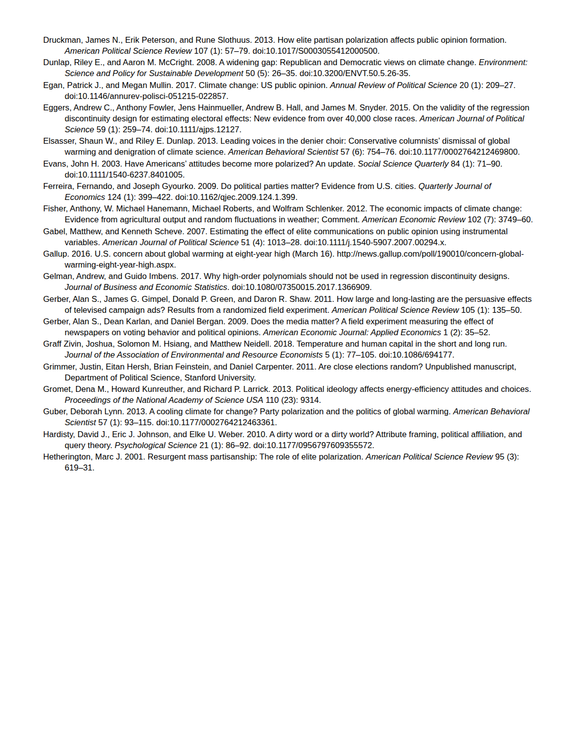Druckman, James N., Erik Peterson, and Rune Slothuus. 2013. How elite partisan polarization affects public opinion formation. American Political Science Review 107 (1): 57–79. doi:10.1017/S0003055412000500.
Dunlap, Riley E., and Aaron M. McCright. 2008. A widening gap: Republican and Democratic views on climate change. Environment: Science and Policy for Sustainable Development 50 (5): 26–35. doi:10.3200/ENVT.50.5.26-35.
Egan, Patrick J., and Megan Mullin. 2017. Climate change: US public opinion. Annual Review of Political Science 20 (1): 209–27. doi:10.1146/annurev-polisci-051215-022857.
Eggers, Andrew C., Anthony Fowler, Jens Hainmueller, Andrew B. Hall, and James M. Snyder. 2015. On the validity of the regression discontinuity design for estimating electoral effects: New evidence from over 40,000 close races. American Journal of Political Science 59 (1): 259–74. doi:10.1111/ajps.12127.
Elsasser, Shaun W., and Riley E. Dunlap. 2013. Leading voices in the denier choir: Conservative columnists’ dismissal of global warming and denigration of climate science. American Behavioral Scientist 57 (6): 754–76. doi:10.1177/0002764212469800.
Evans, John H. 2003. Have Americans’ attitudes become more polarized? An update. Social Science Quarterly 84 (1): 71–90. doi:10.1111/1540-6237.8401005.
Ferreira, Fernando, and Joseph Gyourko. 2009. Do political parties matter? Evidence from U.S. cities. Quarterly Journal of Economics 124 (1): 399–422. doi:10.1162/qjec.2009.124.1.399.
Fisher, Anthony, W. Michael Hanemann, Michael Roberts, and Wolfram Schlenker. 2012. The economic impacts of climate change: Evidence from agricultural output and random fluctuations in weather; Comment. American Economic Review 102 (7): 3749–60.
Gabel, Matthew, and Kenneth Scheve. 2007. Estimating the effect of elite communications on public opinion using instrumental variables. American Journal of Political Science 51 (4): 1013–28. doi:10.1111/j.1540-5907.2007.00294.x.
Gallup. 2016. U.S. concern about global warming at eight-year high (March 16). http://news.gallup.com/poll/190010/concern-global-warming-eight-year-high.aspx.
Gelman, Andrew, and Guido Imbens. 2017. Why high-order polynomials should not be used in regression discontinuity designs. Journal of Business and Economic Statistics. doi:10.1080/07350015.2017.1366909.
Gerber, Alan S., James G. Gimpel, Donald P. Green, and Daron R. Shaw. 2011. How large and long-lasting are the persuasive effects of televised campaign ads? Results from a randomized field experiment. American Political Science Review 105 (1): 135–50.
Gerber, Alan S., Dean Karlan, and Daniel Bergan. 2009. Does the media matter? A field experiment measuring the effect of newspapers on voting behavior and political opinions. American Economic Journal: Applied Economics 1 (2): 35–52.
Graff Zivin, Joshua, Solomon M. Hsiang, and Matthew Neidell. 2018. Temperature and human capital in the short and long run. Journal of the Association of Environmental and Resource Economists 5 (1): 77–105. doi:10.1086/694177.
Grimmer, Justin, Eitan Hersh, Brian Feinstein, and Daniel Carpenter. 2011. Are close elections random? Unpublished manuscript, Department of Political Science, Stanford University.
Gromet, Dena M., Howard Kunreuther, and Richard P. Larrick. 2013. Political ideology affects energy-efficiency attitudes and choices. Proceedings of the National Academy of Science USA 110 (23): 9314.
Guber, Deborah Lynn. 2013. A cooling climate for change? Party polarization and the politics of global warming. American Behavioral Scientist 57 (1): 93–115. doi:10.1177/0002764212463361.
Hardisty, David J., Eric J. Johnson, and Elke U. Weber. 2010. A dirty word or a dirty world? Attribute framing, political affiliation, and query theory. Psychological Science 21 (1): 86–92. doi:10.1177/0956797609355572.
Hetherington, Marc J. 2001. Resurgent mass partisanship: The role of elite polarization. American Political Science Review 95 (3): 619–31.